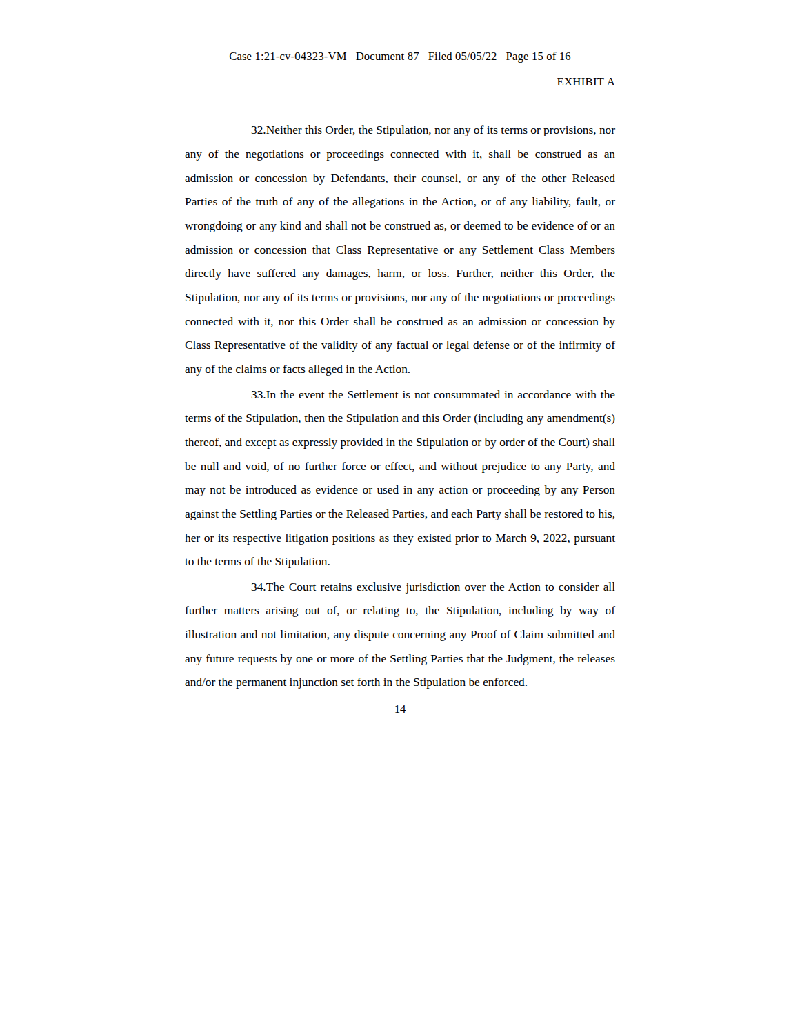Case 1:21-cv-04323-VM Document 87 Filed 05/05/22 Page 15 of 16
EXHIBIT A
32. Neither this Order, the Stipulation, nor any of its terms or provisions, nor any of the negotiations or proceedings connected with it, shall be construed as an admission or concession by Defendants, their counsel, or any of the other Released Parties of the truth of any of the allegations in the Action, or of any liability, fault, or wrongdoing or any kind and shall not be construed as, or deemed to be evidence of or an admission or concession that Class Representative or any Settlement Class Members directly have suffered any damages, harm, or loss. Further, neither this Order, the Stipulation, nor any of its terms or provisions, nor any of the negotiations or proceedings connected with it, nor this Order shall be construed as an admission or concession by Class Representative of the validity of any factual or legal defense or of the infirmity of any of the claims or facts alleged in the Action.
33. In the event the Settlement is not consummated in accordance with the terms of the Stipulation, then the Stipulation and this Order (including any amendment(s) thereof, and except as expressly provided in the Stipulation or by order of the Court) shall be null and void, of no further force or effect, and without prejudice to any Party, and may not be introduced as evidence or used in any action or proceeding by any Person against the Settling Parties or the Released Parties, and each Party shall be restored to his, her or its respective litigation positions as they existed prior to March 9, 2022, pursuant to the terms of the Stipulation.
34. The Court retains exclusive jurisdiction over the Action to consider all further matters arising out of, or relating to, the Stipulation, including by way of illustration and not limitation, any dispute concerning any Proof of Claim submitted and any future requests by one or more of the Settling Parties that the Judgment, the releases and/or the permanent injunction set forth in the Stipulation be enforced.
14